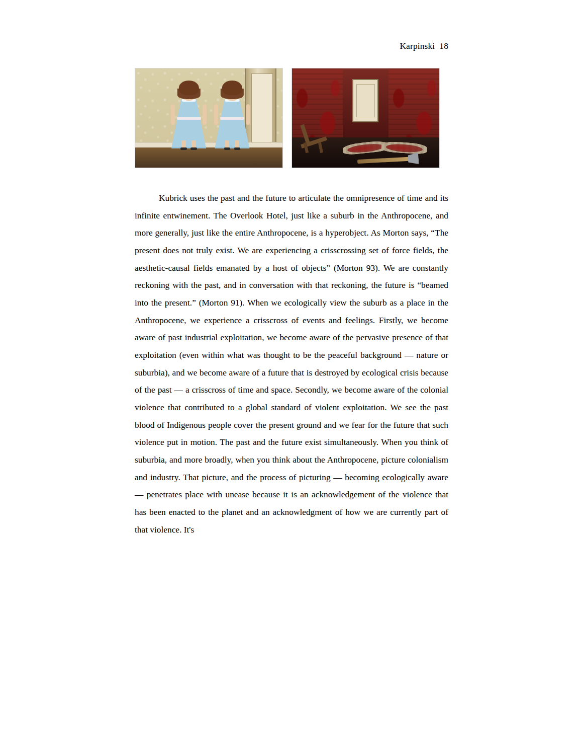Karpinski 18
Kubrick uses the past and the future to articulate the omnipresence of time and its infinite entwinement. The Overlook Hotel, just like a suburb in the Anthropocene, and more generally, just like the entire Anthropocene, is a hyperobject. As Morton says, “The present does not truly exist. We are experiencing a crisscrossing set of force fields, the aesthetic-causal fields emanated by a host of objects” (Morton 93). We are constantly reckoning with the past, and in conversation with that reckoning, the future is “beamed into the present.” (Morton 91). When we ecologically view the suburb as a place in the Anthropocene, we experience a crisscross of events and feelings. Firstly, we become aware of past industrial exploitation, we become aware of the pervasive presence of that exploitation (even within what was thought to be the peaceful background — nature or suburbia), and we become aware of a future that is destroyed by ecological crisis because of the past — a crisscross of time and space. Secondly, we become aware of the colonial violence that contributed to a global standard of violent exploitation. We see the past blood of Indigenous people cover the present ground and we fear for the future that such violence put in motion. The past and the future exist simultaneously. When you think of suburbia, and more broadly, when you think about the Anthropocene, picture colonialism and industry. That picture, and the process of picturing — becoming ecologically aware — penetrates place with unease because it is an acknowledgement of the violence that has been enacted to the planet and an acknowledgment of how we are currently part of that violence. It's